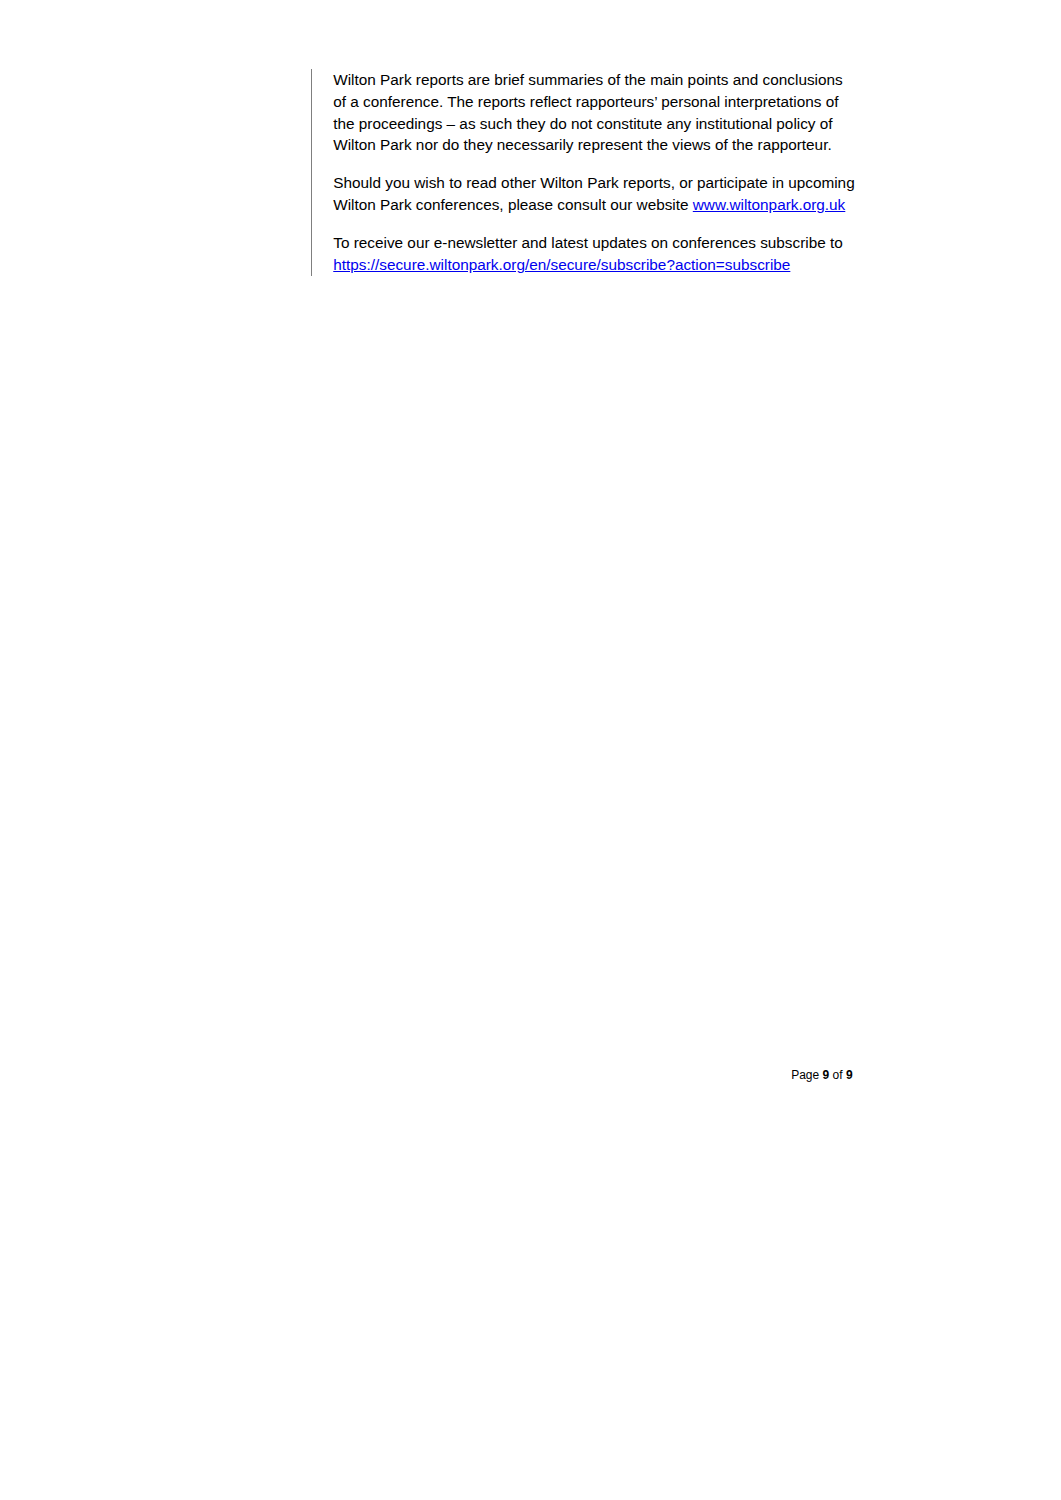Wilton Park reports are brief summaries of the main points and conclusions of a conference. The reports reflect rapporteurs’ personal interpretations of the proceedings – as such they do not constitute any institutional policy of Wilton Park nor do they necessarily represent the views of the rapporteur.
Should you wish to read other Wilton Park reports, or participate in upcoming Wilton Park conferences, please consult our website www.wiltonpark.org.uk
To receive our e-newsletter and latest updates on conferences subscribe to https://secure.wiltonpark.org/en/secure/subscribe?action=subscribe
Page 9 of 9